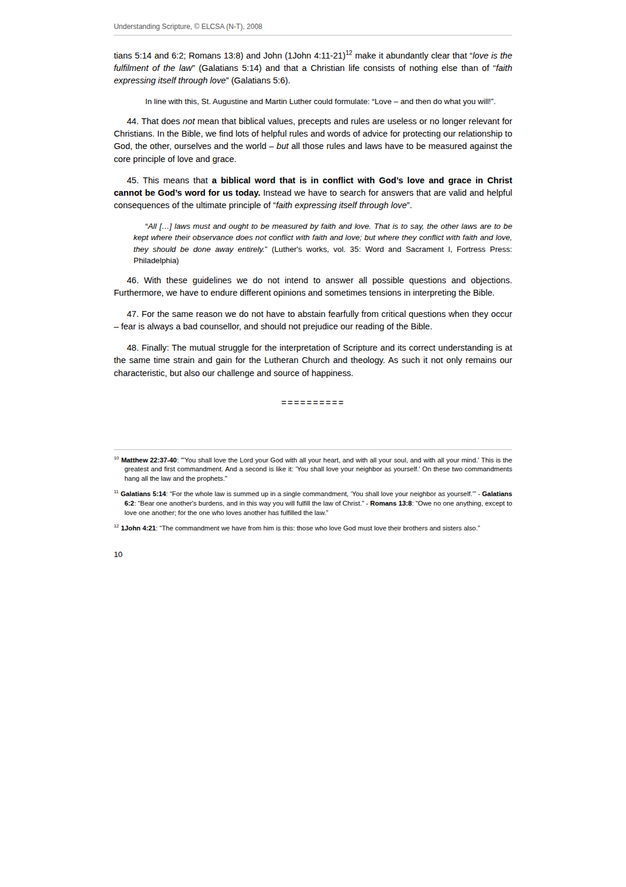Understanding Scripture, © ELCSA (N-T), 2008
tians 5:14 and 6:2; Romans 13:8) and John (1John 4:11-21)12 make it abundantly clear that “love is the fulfilment of the law” (Galatians 5:14) and that a Christian life consists of nothing else than of “faith expressing itself through love” (Galatians 5:6).
In line with this, St. Augustine and Martin Luther could formulate: “Love – and then do what you will!”.
44. That does not mean that biblical values, precepts and rules are useless or no longer relevant for Christians. In the Bible, we find lots of helpful rules and words of advice for protecting our relationship to God, the other, ourselves and the world – but all those rules and laws have to be measured against the core principle of love and grace.
45. This means that a biblical word that is in conflict with God’s love and grace in Christ cannot be God’s word for us today. Instead we have to search for answers that are valid and helpful consequences of the ultimate principle of “faith expressing itself through love”.
“All […] laws must and ought to be measured by faith and love. That is to say, the other laws are to be kept where their observance does not conflict with faith and love; but where they conflict with faith and love, they should be done away entirely.” (Luther's works, vol. 35: Word and Sacrament I, Fortress Press: Philadelphia)
46. With these guidelines we do not intend to answer all possible questions and objections. Furthermore, we have to endure different opinions and sometimes tensions in interpreting the Bible.
47. For the same reason we do not have to abstain fearfully from critical questions when they occur – fear is always a bad counsellor, and should not prejudice our reading of the Bible.
48. Finally: The mutual struggle for the interpretation of Scripture and its correct understanding is at the same time strain and gain for the Lutheran Church and theology. As such it not only remains our characteristic, but also our challenge and source of happiness.
==========
10 Matthew 22:37-40: "'You shall love the Lord your God with all your heart, and with all your soul, and with all your mind.' This is the greatest and first commandment. And a second is like it: 'You shall love your neighbor as yourself.' On these two commandments hang all the law and the prophets."
11 Galatians 5:14: “For the whole law is summed up in a single commandment, ‘You shall love your neighbor as yourself.’” - Galatians 6:2: “Bear one another's burdens, and in this way you will fulfill the law of Christ.” - Romans 13:8: “Owe no one anything, except to love one another; for the one who loves another has fulfilled the law.”
12 1John 4:21: “The commandment we have from him is this: those who love God must love their brothers and sisters also.”
10